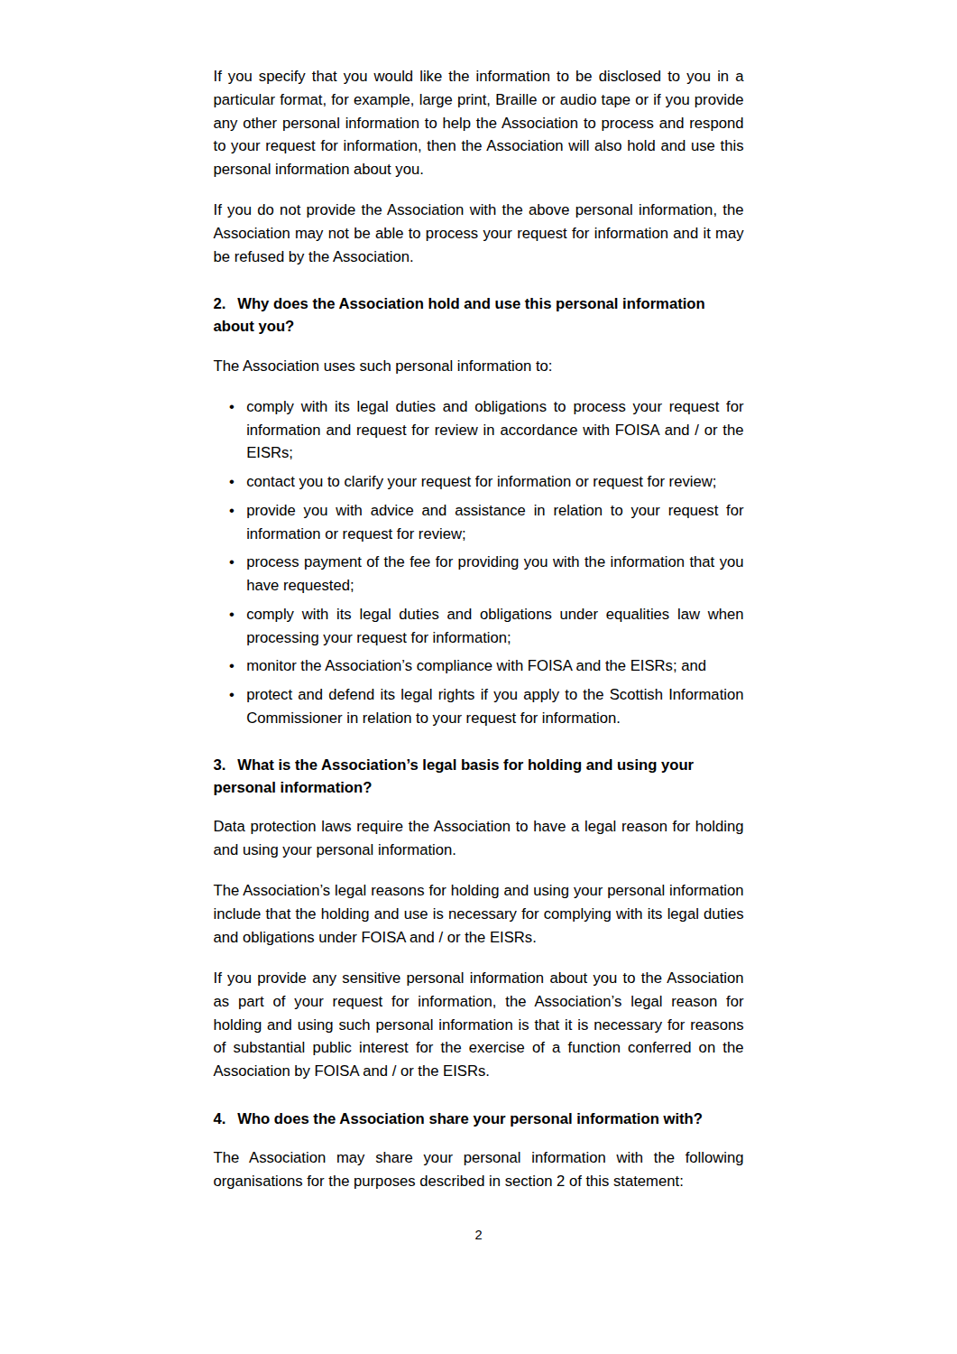If you specify that you would like the information to be disclosed to you in a particular format, for example, large print, Braille or audio tape or if you provide any other personal information to help the Association to process and respond to your request for information, then the Association will also hold and use this personal information about you.
If you do not provide the Association with the above personal information, the Association may not be able to process your request for information and it may be refused by the Association.
2. Why does the Association hold and use this personal information about you?
The Association uses such personal information to:
comply with its legal duties and obligations to process your request for information and request for review in accordance with FOISA and / or the EISRs;
contact you to clarify your request for information or request for review;
provide you with advice and assistance in relation to your request for information or request for review;
process payment of the fee for providing you with the information that you have requested;
comply with its legal duties and obligations under equalities law when processing your request for information;
monitor the Association’s compliance with FOISA and the EISRs; and
protect and defend its legal rights if you apply to the Scottish Information Commissioner in relation to your request for information.
3. What is the Association’s legal basis for holding and using your personal information?
Data protection laws require the Association to have a legal reason for holding and using your personal information.
The Association’s legal reasons for holding and using your personal information include that the holding and use is necessary for complying with its legal duties and obligations under FOISA and / or the EISRs.
If you provide any sensitive personal information about you to the Association as part of your request for information, the Association’s legal reason for holding and using such personal information is that it is necessary for reasons of substantial public interest for the exercise of a function conferred on the Association by FOISA and / or the EISRs.
4. Who does the Association share your personal information with?
The Association may share your personal information with the following organisations for the purposes described in section 2 of this statement:
2